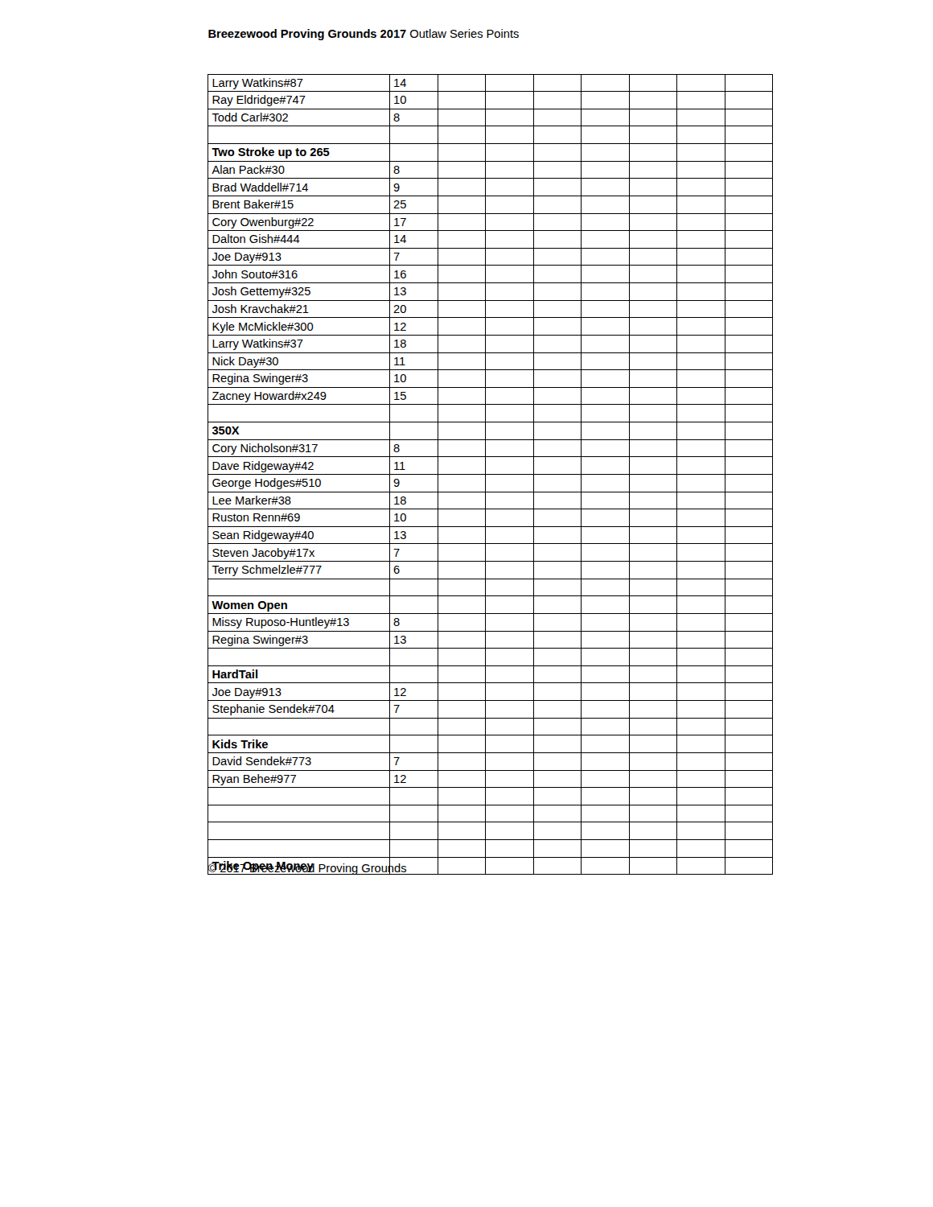Breezewood Proving Grounds 2017 Outlaw Series Points
| Larry Watkins#87 | 14 | | | | | | | |
| Ray Eldridge#747 | 10 | | | | | | | |
| Todd Carl#302 | 8 | | | | | | | |
| Two Stroke up to 265 | | | | | | | | |
| Alan Pack#30 | 8 | | | | | | | |
| Brad Waddell#714 | 9 | | | | | | | |
| Brent Baker#15 | 25 | | | | | | | |
| Cory Owenburg#22 | 17 | | | | | | | |
| Dalton Gish#444 | 14 | | | | | | | |
| Joe Day#913 | 7 | | | | | | | |
| John Souto#316 | 16 | | | | | | | |
| Josh Gettemy#325 | 13 | | | | | | | |
| Josh Kravchak#21 | 20 | | | | | | | |
| Kyle McMickle#300 | 12 | | | | | | | |
| Larry Watkins#37 | 18 | | | | | | | |
| Nick Day#30 | 11 | | | | | | | |
| Regina Swinger#3 | 10 | | | | | | | |
| Zacney Howard#x249 | 15 | | | | | | | |
| 350X | | | | | | | | |
| Cory Nicholson#317 | 8 | | | | | | | |
| Dave Ridgeway#42 | 11 | | | | | | | |
| George Hodges#510 | 9 | | | | | | | |
| Lee Marker#38 | 18 | | | | | | | |
| Ruston Renn#69 | 10 | | | | | | | |
| Sean Ridgeway#40 | 13 | | | | | | | |
| Steven Jacoby#17x | 7 | | | | | | | |
| Terry Schmelzle#777 | 6 | | | | | | | |
| Women Open | | | | | | | | |
| Missy Ruposo-Huntley#13 | 8 | | | | | | | |
| Regina Swinger#3 | 13 | | | | | | | |
| HardTail | | | | | | | | |
| Joe Day#913 | 12 | | | | | | | |
| Stephanie Sendek#704 | 7 | | | | | | | |
| Kids Trike | | | | | | | | |
| David Sendek#773 | 7 | | | | | | | |
| Ryan Behe#977 | 12 | | | | | | | |
| Trike Open Money | | | | | | | | |
© 2017 Breezewood Proving Grounds